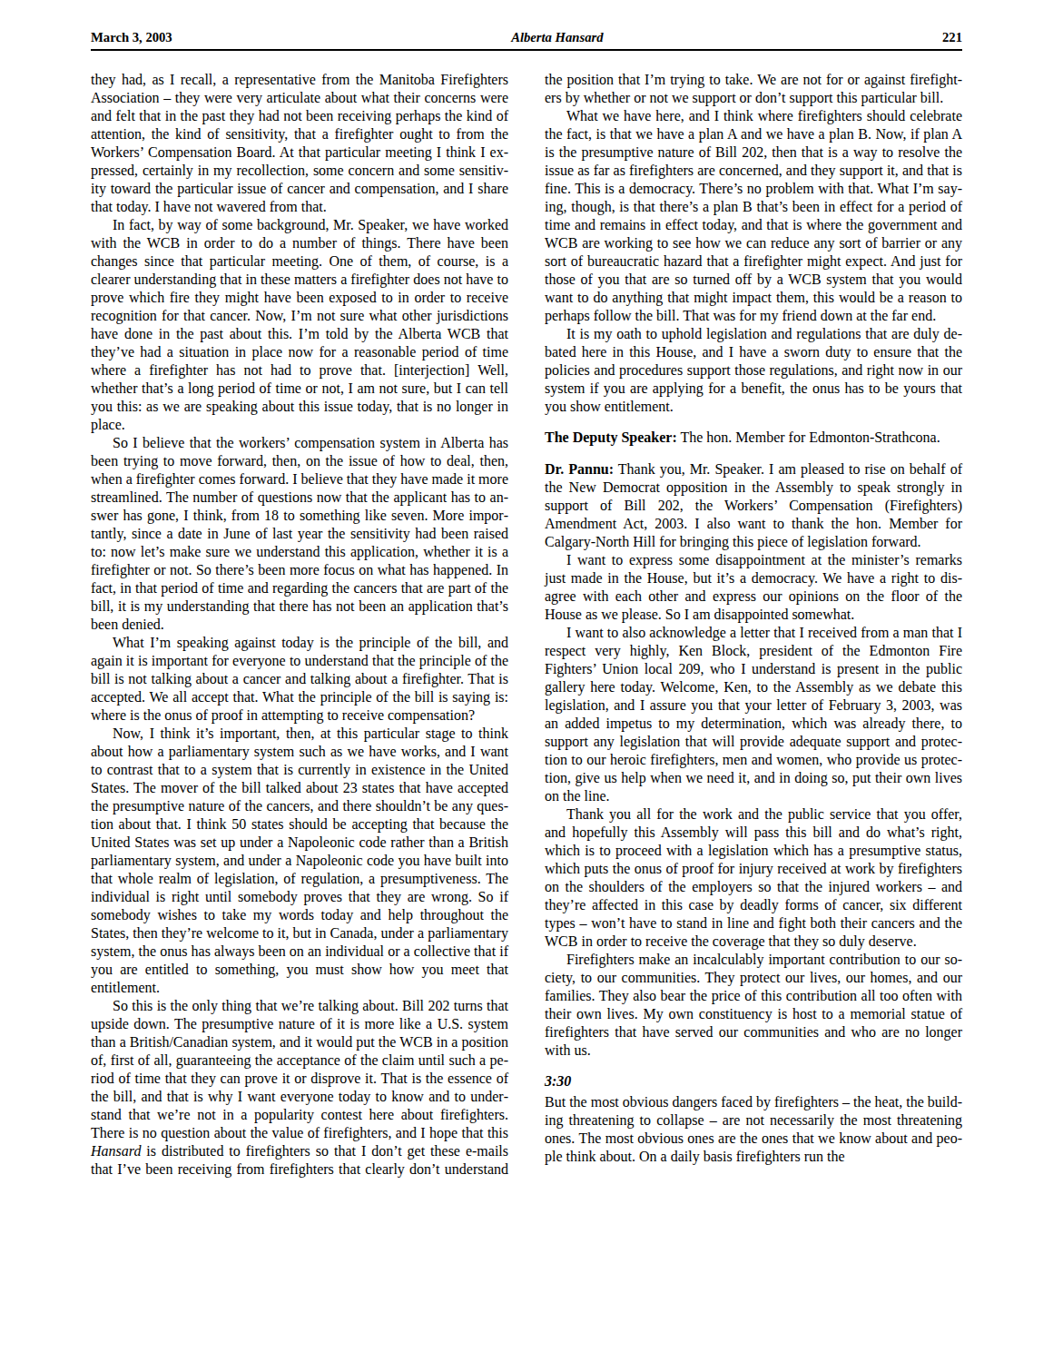March 3, 2003 Alberta Hansard 221
they had, as I recall, a representative from the Manitoba Firefighters Association – they were very articulate about what their concerns were and felt that in the past they had not been receiving perhaps the kind of attention, the kind of sensitivity, that a firefighter ought to from the Workers’ Compensation Board. At that particular meeting I think I expressed, certainly in my recollection, some concern and some sensitivity toward the particular issue of cancer and compensation, and I share that today. I have not wavered from that.
In fact, by way of some background, Mr. Speaker, we have worked with the WCB in order to do a number of things. There have been changes since that particular meeting. One of them, of course, is a clearer understanding that in these matters a firefighter does not have to prove which fire they might have been exposed to in order to receive recognition for that cancer. Now, I’m not sure what other jurisdictions have done in the past about this. I’m told by the Alberta WCB that they’ve had a situation in place now for a reasonable period of time where a firefighter has not had to prove that. [interjection] Well, whether that’s a long period of time or not, I am not sure, but I can tell you this: as we are speaking about this issue today, that is no longer in place.
So I believe that the workers’ compensation system in Alberta has been trying to move forward, then, on the issue of how to deal, then, when a firefighter comes forward. I believe that they have made it more streamlined. The number of questions now that the applicant has to answer has gone, I think, from 18 to something like seven. More importantly, since a date in June of last year the sensitivity had been raised to: now let’s make sure we understand this application, whether it is a firefighter or not. So there’s been more focus on what has happened. In fact, in that period of time and regarding the cancers that are part of the bill, it is my understanding that there has not been an application that’s been denied.
What I’m speaking against today is the principle of the bill, and again it is important for everyone to understand that the principle of the bill is not talking about a cancer and talking about a firefighter. That is accepted. We all accept that. What the principle of the bill is saying is: where is the onus of proof in attempting to receive compensation?
Now, I think it’s important, then, at this particular stage to think about how a parliamentary system such as we have works, and I want to contrast that to a system that is currently in existence in the United States. The mover of the bill talked about 23 states that have accepted the presumptive nature of the cancers, and there shouldn’t be any question about that. I think 50 states should be accepting that because the United States was set up under a Napoleonic code rather than a British parliamentary system, and under a Napoleonic code you have built into that whole realm of legislation, of regulation, a presumptiveness. The individual is right until somebody proves that they are wrong. So if somebody wishes to take my words today and help throughout the States, then they’re welcome to it, but in Canada, under a parliamentary system, the onus has always been on an individual or a collective that if you are entitled to something, you must show how you meet that entitlement.
So this is the only thing that we’re talking about. Bill 202 turns that upside down. The presumptive nature of it is more like a U.S. system than a British/Canadian system, and it would put the WCB in a position of, first of all, guaranteeing the acceptance of the claim until such a period of time that they can prove it or disprove it. That is the essence of the bill, and that is why I want everyone today to know and to understand that we’re not in a popularity contest here about firefighters. There is no question about the value of firefighters, and I hope that this Hansard is distributed to firefighters so that I don’t get these e-mails that I’ve been receiving from firefighters that clearly don’t understand the position that I’m trying to take. We are not for or against firefighters by whether or not we support or don’t support this particular bill.
What we have here, and I think where firefighters should celebrate the fact, is that we have a plan A and we have a plan B. Now, if plan A is the presumptive nature of Bill 202, then that is a way to resolve the issue as far as firefighters are concerned, and they support it, and that is fine. This is a democracy. There’s no problem with that. What I’m saying, though, is that there’s a plan B that’s been in effect for a period of time and remains in effect today, and that is where the government and WCB are working to see how we can reduce any sort of barrier or any sort of bureaucratic hazard that a firefighter might expect. And just for those of you that are so turned off by a WCB system that you would want to do anything that might impact them, this would be a reason to perhaps follow the bill. That was for my friend down at the far end.
It is my oath to uphold legislation and regulations that are duly debated here in this House, and I have a sworn duty to ensure that the policies and procedures support those regulations, and right now in our system if you are applying for a benefit, the onus has to be yours that you show entitlement.
The Deputy Speaker: The hon. Member for Edmonton-Strathcona.
Dr. Pannu: Thank you, Mr. Speaker. I am pleased to rise on behalf of the New Democrat opposition in the Assembly to speak strongly in support of Bill 202, the Workers’ Compensation (Firefighters) Amendment Act, 2003. I also want to thank the hon. Member for Calgary-North Hill for bringing this piece of legislation forward.
I want to express some disappointment at the minister’s remarks just made in the House, but it’s a democracy. We have a right to disagree with each other and express our opinions on the floor of the House as we please. So I am disappointed somewhat.
I want to also acknowledge a letter that I received from a man that I respect very highly, Ken Block, president of the Edmonton Fire Fighters’ Union local 209, who I understand is present in the public gallery here today. Welcome, Ken, to the Assembly as we debate this legislation, and I assure you that your letter of February 3, 2003, was an added impetus to my determination, which was already there, to support any legislation that will provide adequate support and protection to our heroic firefighters, men and women, who provide us protection, give us help when we need it, and in doing so, put their own lives on the line.
Thank you all for the work and the public service that you offer, and hopefully this Assembly will pass this bill and do what’s right, which is to proceed with a legislation which has a presumptive status, which puts the onus of proof for injury received at work by firefighters on the shoulders of the employers so that the injured workers – and they’re affected in this case by deadly forms of cancer, six different types – won’t have to stand in line and fight both their cancers and the WCB in order to receive the coverage that they so duly deserve.
Firefighters make an incalculably important contribution to our society, to our communities. They protect our lives, our homes, and our families. They also bear the price of this contribution all too often with their own lives. My own constituency is host to a memorial statue of firefighters that have served our communities and who are no longer with us.
3:30
But the most obvious dangers faced by firefighters – the heat, the building threatening to collapse – are not necessarily the most threatening ones. The most obvious ones are the ones that we know about and people think about. On a daily basis firefighters run the